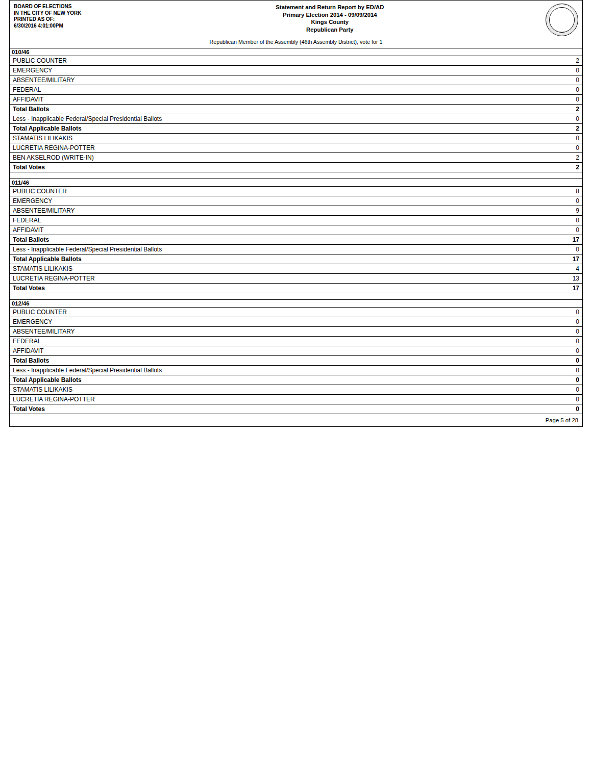BOARD OF ELECTIONS
IN THE CITY OF NEW YORK
PRINTED AS OF:
6/30/2016 4:01:00PM
Statement and Return Report by ED/AD
Primary Election 2014 - 09/09/2014
Kings County
Republican Party
Republican Member of the Assembly (46th Assembly District), vote for 1
010/46
| PUBLIC COUNTER | 2 |
| EMERGENCY | 0 |
| ABSENTEE/MILITARY | 0 |
| FEDERAL | 0 |
| AFFIDAVIT | 0 |
| Total Ballots | 2 |
| Less - Inapplicable Federal/Special Presidential Ballots | 0 |
| Total Applicable Ballots | 2 |
| STAMATIS LILIKAKIS | 0 |
| LUCRETIA REGINA-POTTER | 0 |
| BEN AKSELROD (WRITE-IN) | 2 |
| Total Votes | 2 |
011/46
| PUBLIC COUNTER | 8 |
| EMERGENCY | 0 |
| ABSENTEE/MILITARY | 9 |
| FEDERAL | 0 |
| AFFIDAVIT | 0 |
| Total Ballots | 17 |
| Less - Inapplicable Federal/Special Presidential Ballots | 0 |
| Total Applicable Ballots | 17 |
| STAMATIS LILIKAKIS | 4 |
| LUCRETIA REGINA-POTTER | 13 |
| Total Votes | 17 |
012/46
| PUBLIC COUNTER | 0 |
| EMERGENCY | 0 |
| ABSENTEE/MILITARY | 0 |
| FEDERAL | 0 |
| AFFIDAVIT | 0 |
| Total Ballots | 0 |
| Less - Inapplicable Federal/Special Presidential Ballots | 0 |
| Total Applicable Ballots | 0 |
| STAMATIS LILIKAKIS | 0 |
| LUCRETIA REGINA-POTTER | 0 |
| Total Votes | 0 |
Page 5 of 28